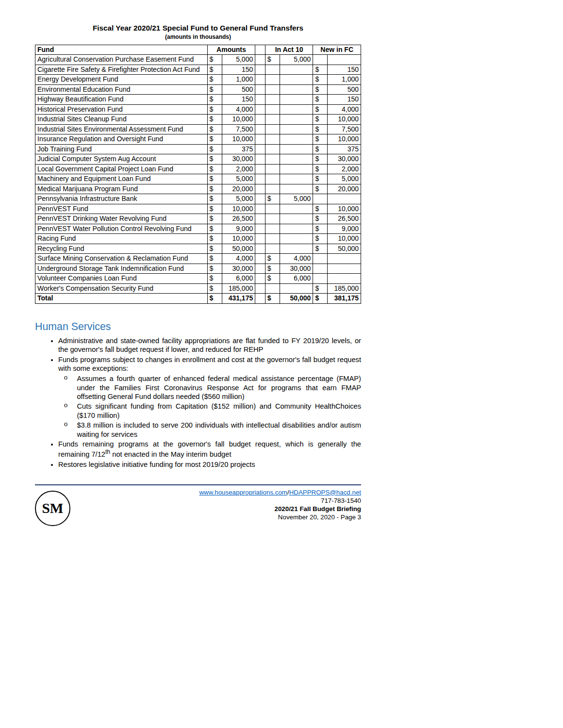Fiscal Year 2020/21 Special Fund to General Fund Transfers
(amounts in thousands)
| Fund | Amounts | | In Act 10 | New in FC |
| --- | --- | --- | --- | --- |
| Agricultural Conservation Purchase Easement Fund | $ | 5,000 | | $ | 5,000 | | |
| Cigarette Fire Safety & Firefighter Protection Act Fund | $ | 150 | | | | $ | 150 |
| Energy Development Fund | $ | 1,000 | | | | $ | 1,000 |
| Environmental Education Fund | $ | 500 | | | | $ | 500 |
| Highway Beautification Fund | $ | 150 | | | | $ | 150 |
| Historical Preservation Fund | $ | 4,000 | | | | $ | 4,000 |
| Industrial Sites Cleanup Fund | $ | 10,000 | | | | $ | 10,000 |
| Industrial Sites Environmental Assessment Fund | $ | 7,500 | | | | $ | 7,500 |
| Insurance Regulation and Oversight Fund | $ | 10,000 | | | | $ | 10,000 |
| Job Training Fund | $ | 375 | | | | $ | 375 |
| Judicial Computer System Aug Account | $ | 30,000 | | | | $ | 30,000 |
| Local Government Capital Project Loan Fund | $ | 2,000 | | | | $ | 2,000 |
| Machinery and Equipment Loan Fund | $ | 5,000 | | | | $ | 5,000 |
| Medical Marijuana Program Fund | $ | 20,000 | | | | $ | 20,000 |
| Pennsylvania Infrastructure Bank | $ | 5,000 | | $ | 5,000 | | |
| PennVEST Fund | $ | 10,000 | | | | $ | 10,000 |
| PennVEST Drinking Water Revolving Fund | $ | 26,500 | | | | $ | 26,500 |
| PennVEST Water Pollution Control Revolving Fund | $ | 9,000 | | | | $ | 9,000 |
| Racing Fund | $ | 10,000 | | | | $ | 10,000 |
| Recycling Fund | $ | 50,000 | | | | $ | 50,000 |
| Surface Mining Conservation & Reclamation Fund | $ | 4,000 | | $ | 4,000 | | |
| Underground Storage Tank Indemnification Fund | $ | 30,000 | | $ | 30,000 | | |
| Volunteer Companies Loan Fund | $ | 6,000 | | $ | 6,000 | | |
| Worker's Compensation Security Fund | $ | 185,000 | | | | $ | 185,000 |
| Total | $ | 431,175 | | $ | 50,000 | $ | 381,175 |
Human Services
Administrative and state-owned facility appropriations are flat funded to FY 2019/20 levels, or the governor's fall budget request if lower, and reduced for REHP
Funds programs subject to changes in enrollment and cost at the governor's fall budget request with some exceptions:
Assumes a fourth quarter of enhanced federal medical assistance percentage (FMAP) under the Families First Coronavirus Response Act for programs that earn FMAP offsetting General Fund dollars needed ($560 million)
Cuts significant funding from Capitation ($152 million) and Community HealthChoices ($170 million)
$3.8 million is included to serve 200 individuals with intellectual disabilities and/or autism waiting for services
Funds remaining programs at the governor's fall budget request, which is generally the remaining 7/12th not enacted in the May interim budget
Restores legislative initiative funding for most 2019/20 projects
SM
www.houseappropriations.com/HDAPPROPS@hacd.net
717-783-1540
2020/21 Fall Budget Briefing
November 20, 2020 - Page 3